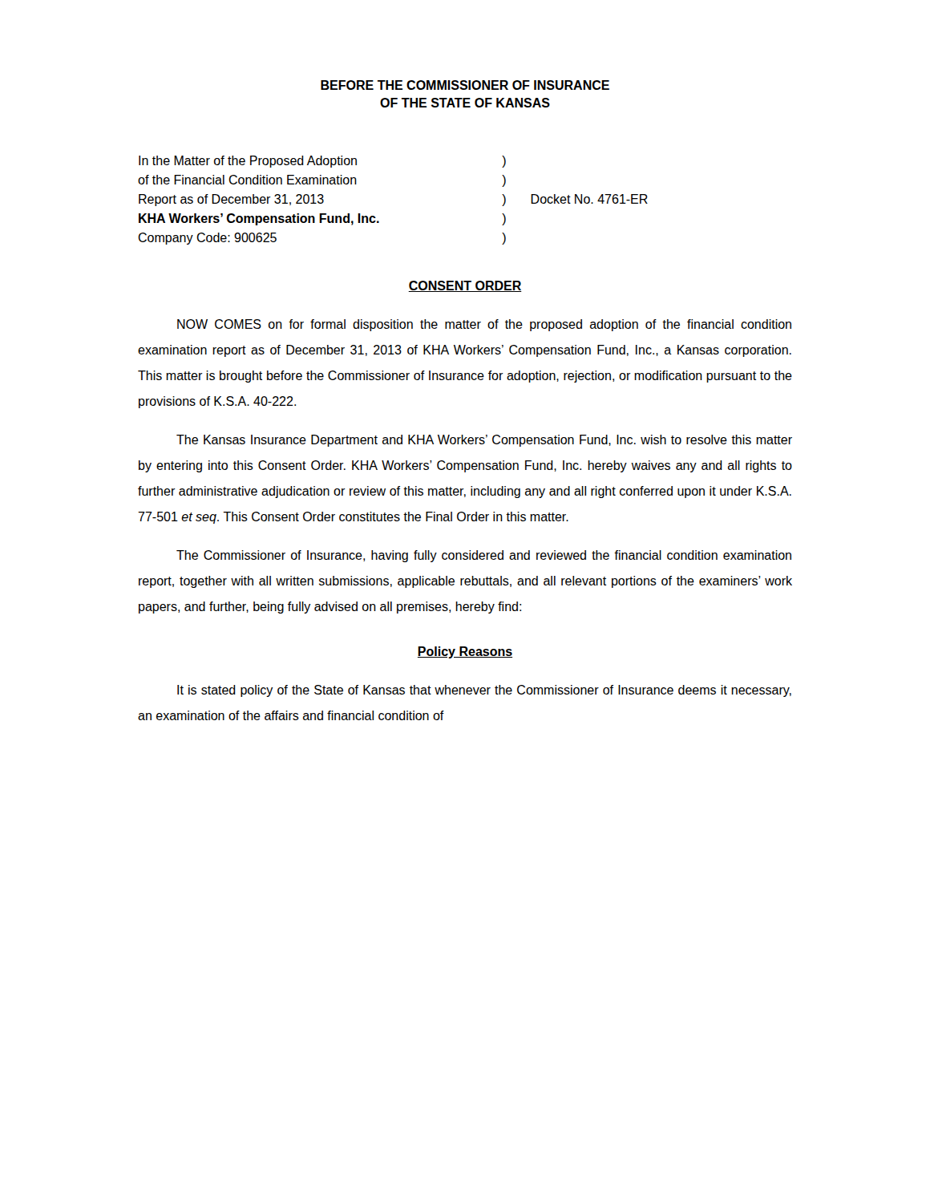BEFORE THE COMMISSIONER OF INSURANCE
OF THE STATE OF KANSAS
| In the Matter of the Proposed Adoption | ) | |
| of the Financial Condition Examination | ) | |
| Report as of December 31, 2013 | ) | Docket No. 4761-ER |
| KHA Workers’ Compensation Fund, Inc. | ) | |
| Company Code: 900625 | ) | |
CONSENT ORDER
NOW COMES on for formal disposition the matter of the proposed adoption of the financial condition examination report as of December 31, 2013 of KHA Workers’ Compensation Fund, Inc., a Kansas corporation. This matter is brought before the Commissioner of Insurance for adoption, rejection, or modification pursuant to the provisions of K.S.A. 40-222.
The Kansas Insurance Department and KHA Workers’ Compensation Fund, Inc. wish to resolve this matter by entering into this Consent Order. KHA Workers’ Compensation Fund, Inc. hereby waives any and all rights to further administrative adjudication or review of this matter, including any and all right conferred upon it under K.S.A. 77-501 et seq. This Consent Order constitutes the Final Order in this matter.
The Commissioner of Insurance, having fully considered and reviewed the financial condition examination report, together with all written submissions, applicable rebuttals, and all relevant portions of the examiners’ work papers, and further, being fully advised on all premises, hereby find:
Policy Reasons
It is stated policy of the State of Kansas that whenever the Commissioner of Insurance deems it necessary, an examination of the affairs and financial condition of